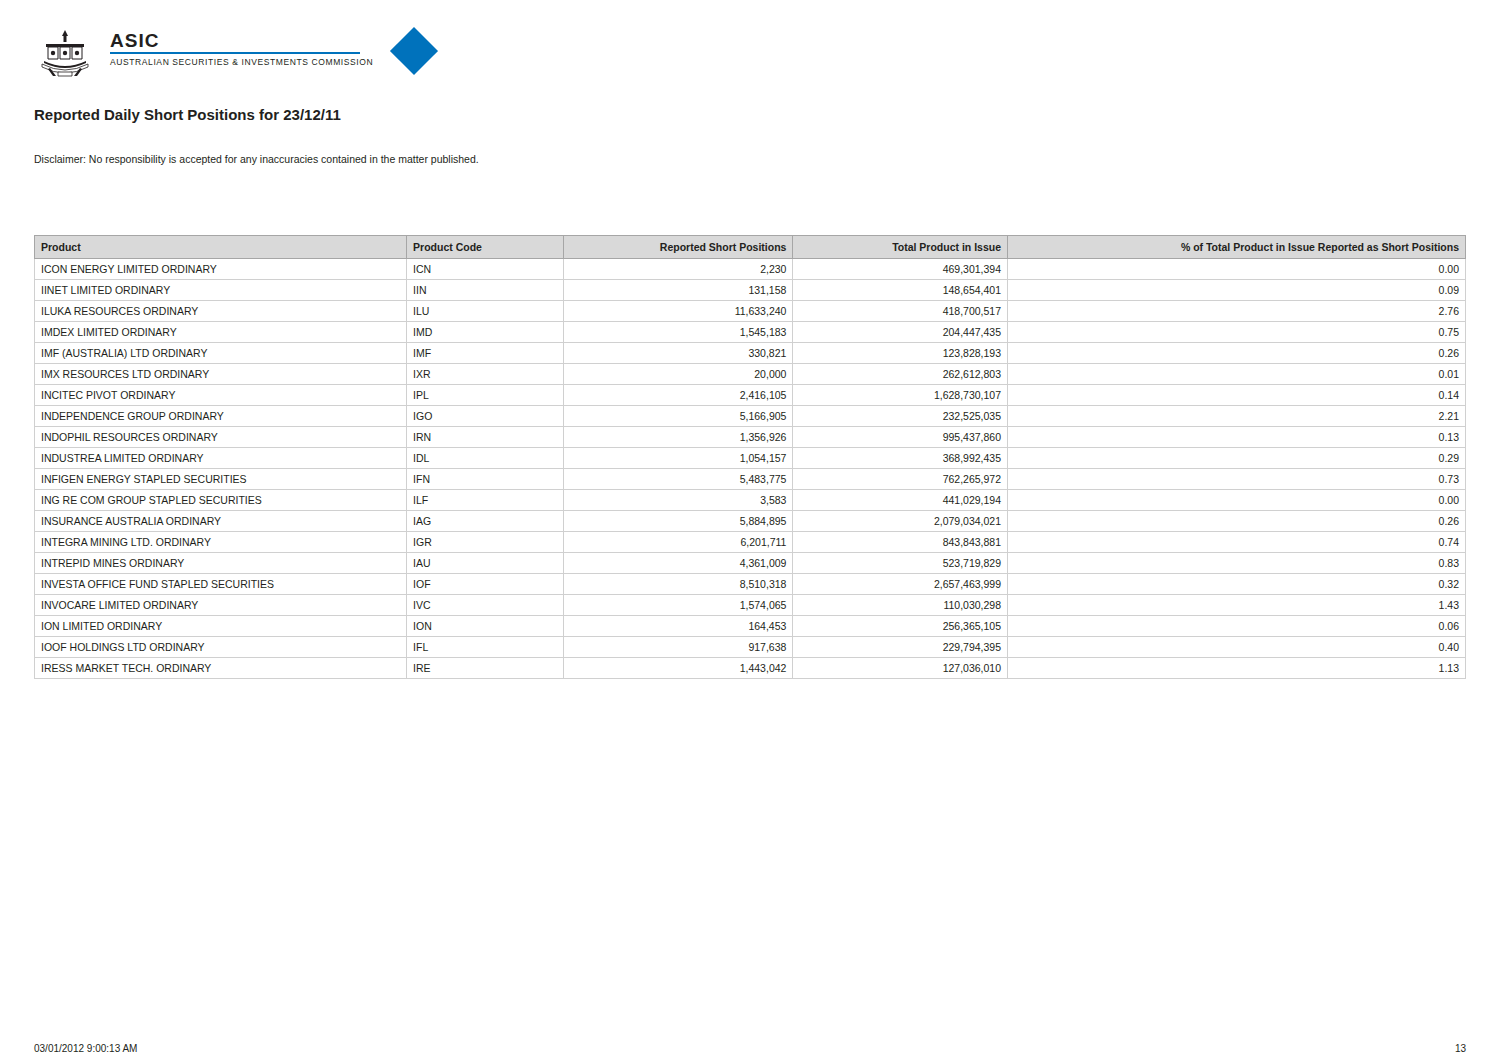ASIC
Australian Securities & Investments Commission
Reported Daily Short Positions for 23/12/11
Disclaimer: No responsibility is accepted for any inaccuracies contained in the matter published.
| Product | Product Code | Reported Short Positions | Total Product in Issue | % of Total Product in Issue Reported as Short Positions |
| --- | --- | --- | --- | --- |
| ICON ENERGY LIMITED ORDINARY | ICN | 2,230 | 469,301,394 | 0.00 |
| IINET LIMITED ORDINARY | IIN | 131,158 | 148,654,401 | 0.09 |
| ILUKA RESOURCES ORDINARY | ILU | 11,633,240 | 418,700,517 | 2.76 |
| IMDEX LIMITED ORDINARY | IMD | 1,545,183 | 204,447,435 | 0.75 |
| IMF (AUSTRALIA) LTD ORDINARY | IMF | 330,821 | 123,828,193 | 0.26 |
| IMX RESOURCES LTD ORDINARY | IXR | 20,000 | 262,612,803 | 0.01 |
| INCITEC PIVOT ORDINARY | IPL | 2,416,105 | 1,628,730,107 | 0.14 |
| INDEPENDENCE GROUP ORDINARY | IGO | 5,166,905 | 232,525,035 | 2.21 |
| INDOPHIL RESOURCES ORDINARY | IRN | 1,356,926 | 995,437,860 | 0.13 |
| INDUSTREA LIMITED ORDINARY | IDL | 1,054,157 | 368,992,435 | 0.29 |
| INFIGEN ENERGY STAPLED SECURITIES | IFN | 5,483,775 | 762,265,972 | 0.73 |
| ING RE COM GROUP STAPLED SECURITIES | ILF | 3,583 | 441,029,194 | 0.00 |
| INSURANCE AUSTRALIA ORDINARY | IAG | 5,884,895 | 2,079,034,021 | 0.26 |
| INTEGRA MINING LTD. ORDINARY | IGR | 6,201,711 | 843,843,881 | 0.74 |
| INTREPID MINES ORDINARY | IAU | 4,361,009 | 523,719,829 | 0.83 |
| INVESTA OFFICE FUND STAPLED SECURITIES | IOF | 8,510,318 | 2,657,463,999 | 0.32 |
| INVOCARE LIMITED ORDINARY | IVC | 1,574,065 | 110,030,298 | 1.43 |
| ION LIMITED ORDINARY | ION | 164,453 | 256,365,105 | 0.06 |
| IOOF HOLDINGS LTD ORDINARY | IFL | 917,638 | 229,794,395 | 0.40 |
| IRESS MARKET TECH. ORDINARY | IRE | 1,443,042 | 127,036,010 | 1.13 |
03/01/2012 9:00:13 AM 13